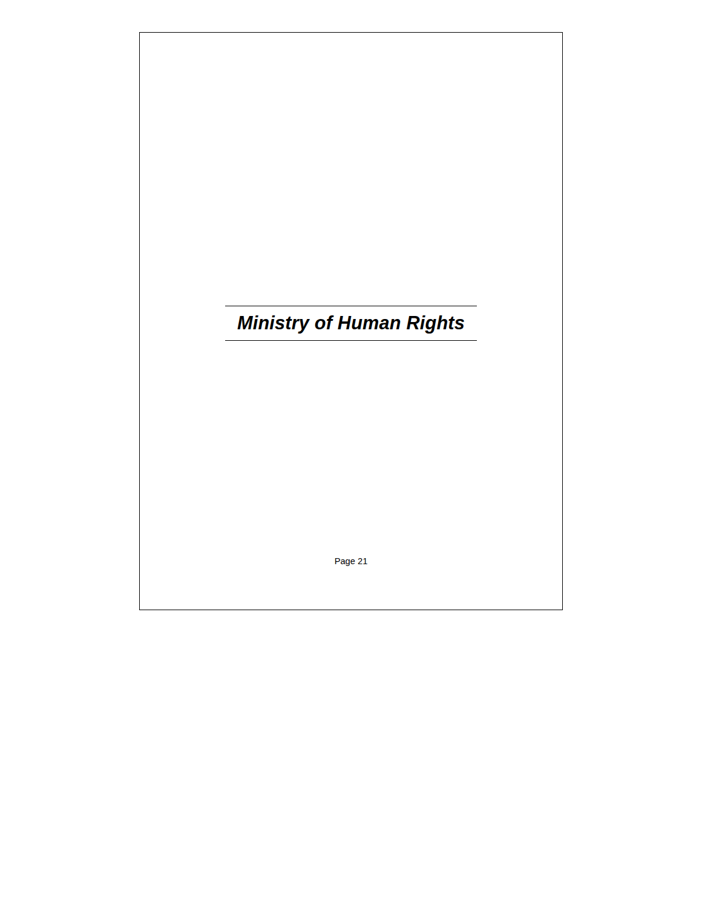Ministry of Human Rights
Page 21